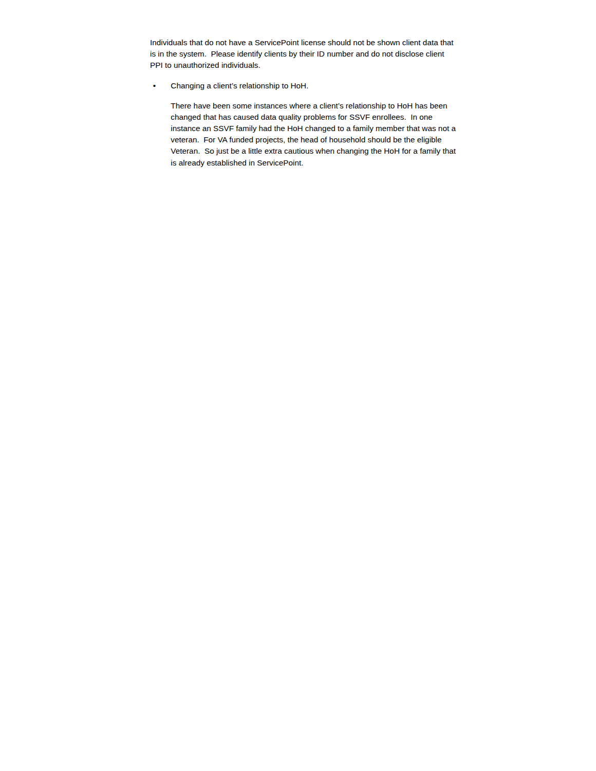Individuals that do not have a ServicePoint license should not be shown client data that is in the system. Please identify clients by their ID number and do not disclose client PPI to unauthorized individuals.
Changing a client’s relationship to HoH.
There have been some instances where a client’s relationship to HoH has been changed that has caused data quality problems for SSVF enrollees. In one instance an SSVF family had the HoH changed to a family member that was not a veteran. For VA funded projects, the head of household should be the eligible Veteran. So just be a little extra cautious when changing the HoH for a family that is already established in ServicePoint.